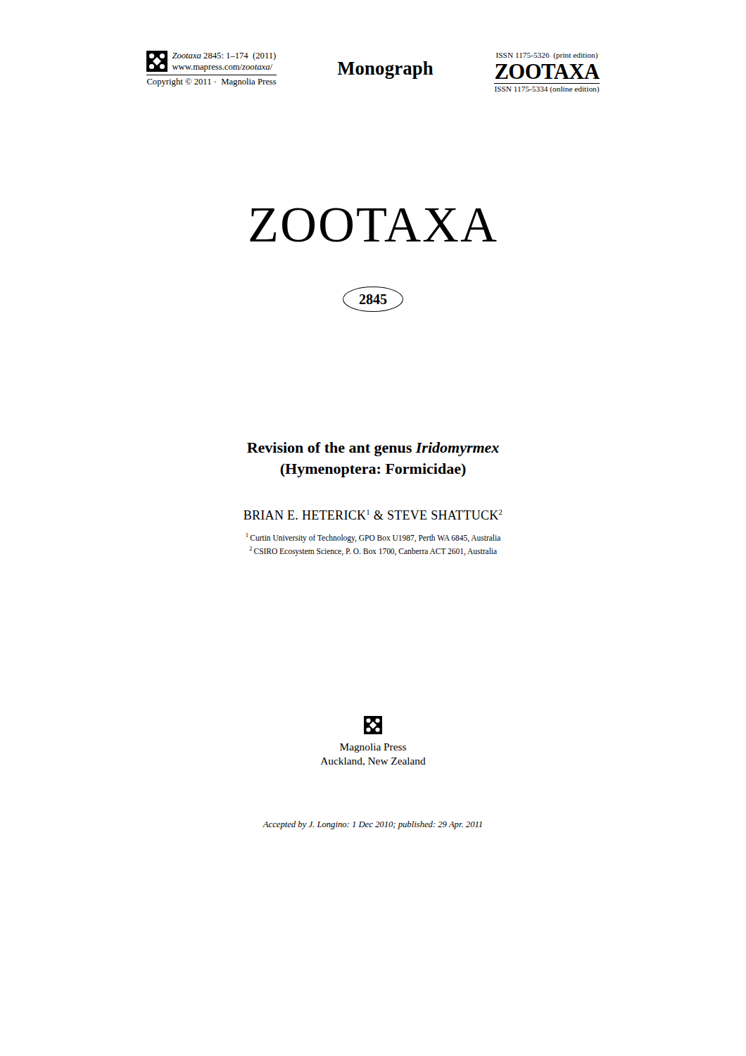Zootaxa 2845: 1–174 (2011)
www.mapress.com/zootaxa/
Copyright © 2011 · Magnolia Press
Monograph
ISSN 1175-5326 (print edition) ZOOTAXA ISSN 1175-5334 (online edition)
ZOOTAXA
2845
Revision of the ant genus Iridomyrmex
(Hymenoptera: Formicidae)
BRIAN E. HETERICK1 & STEVE SHATTUCK2
1 Curtin University of Technology, GPO Box U1987, Perth WA 6845, Australia
2 CSIRO Ecosystem Science, P. O. Box 1700, Canberra ACT 2601, Australia
Magnolia Press
Auckland, New Zealand
Accepted by J. Longino: 1 Dec 2010; published: 29 Apr. 2011